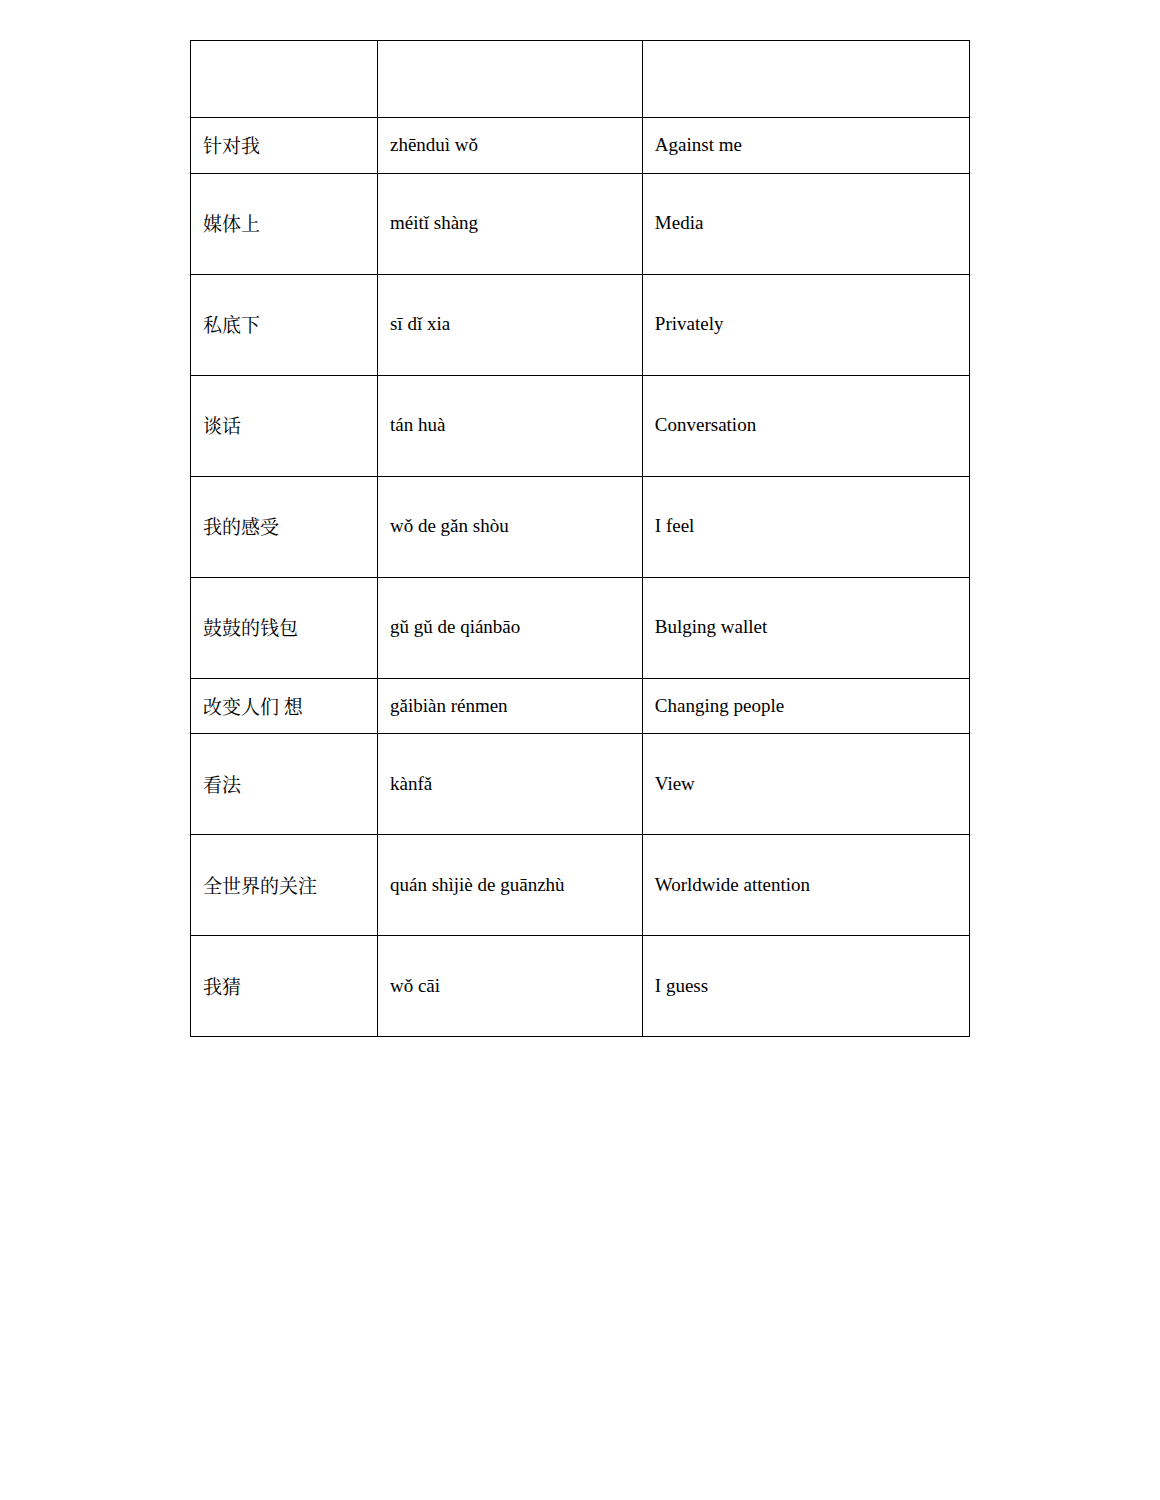| 针对我 | zhēnduì wǒ | Against me |
| 媒体上 | méitǐ shàng | Media |
| 私底下 | sī dǐ xia | Privately |
| 谈话 | tán huà | Conversation |
| 我的感受 | wǒ de gǎn shòu | I feel |
| 鼓鼓的钱包 | gǔ gǔ de qiánbāo | Bulging wallet |
| 改变人们 想 | gǎibiàn rénmen | Changing people |
| 看法 | kànfǎ | View |
| 全世界的关注 | quán shìjiè de guānzhù | Worldwide attention |
| 我猜 | wǒ cāi | I guess |